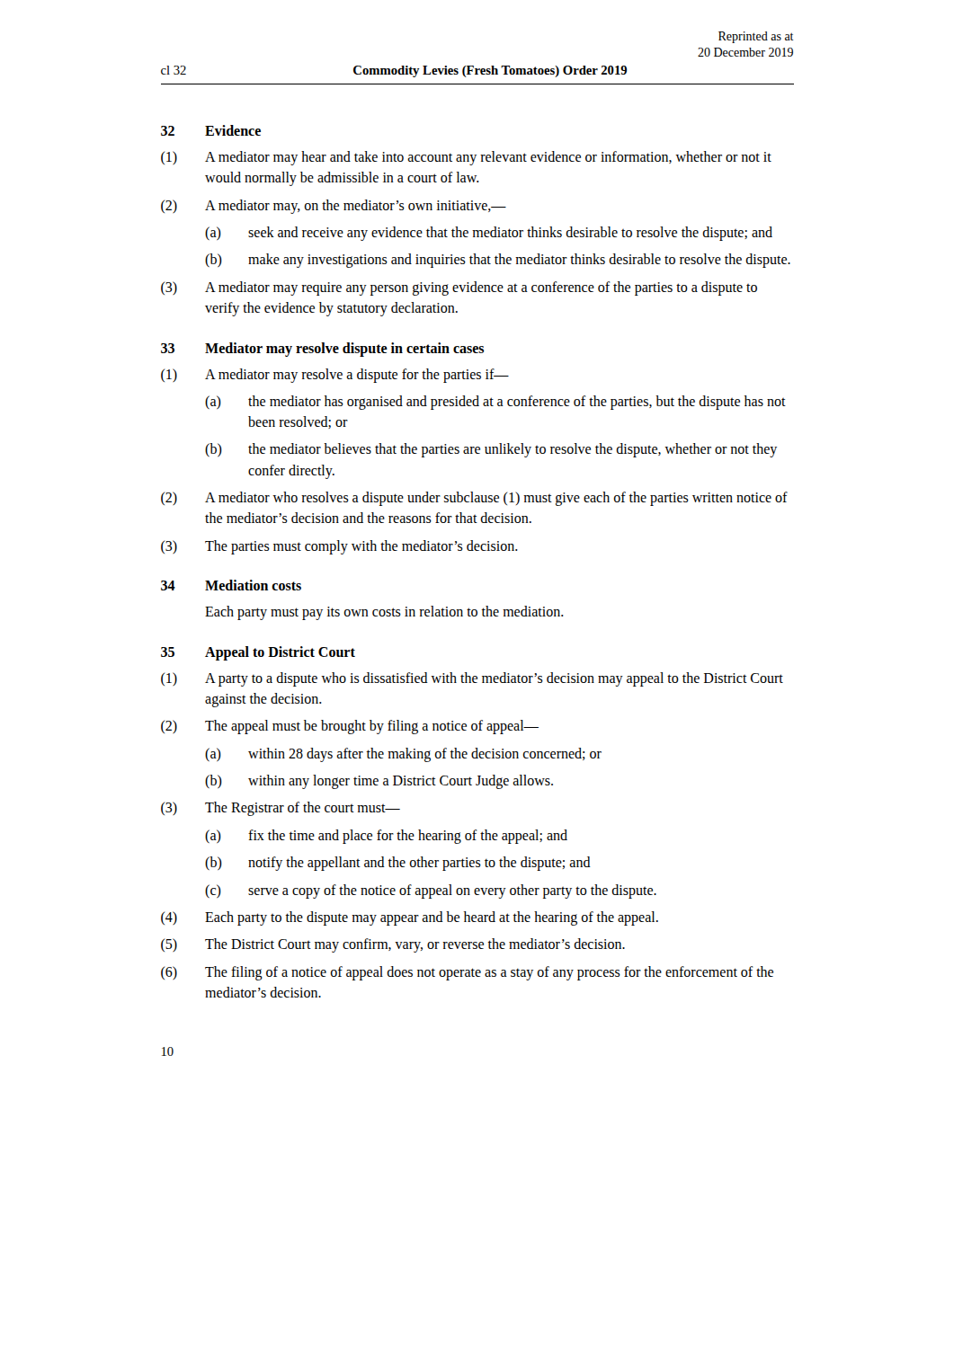Reprinted as at
20 December 2019
cl 32 Commodity Levies (Fresh Tomatoes) Order 2019
32 Evidence
(1) A mediator may hear and take into account any relevant evidence or information, whether or not it would normally be admissible in a court of law.
(2) A mediator may, on the mediator’s own initiative,—
(a) seek and receive any evidence that the mediator thinks desirable to resolve the dispute; and
(b) make any investigations and inquiries that the mediator thinks desirable to resolve the dispute.
(3) A mediator may require any person giving evidence at a conference of the parties to a dispute to verify the evidence by statutory declaration.
33 Mediator may resolve dispute in certain cases
(1) A mediator may resolve a dispute for the parties if—
(a) the mediator has organised and presided at a conference of the parties, but the dispute has not been resolved; or
(b) the mediator believes that the parties are unlikely to resolve the dispute, whether or not they confer directly.
(2) A mediator who resolves a dispute under subclause (1) must give each of the parties written notice of the mediator’s decision and the reasons for that decision.
(3) The parties must comply with the mediator’s decision.
34 Mediation costs
Each party must pay its own costs in relation to the mediation.
35 Appeal to District Court
(1) A party to a dispute who is dissatisfied with the mediator’s decision may appeal to the District Court against the decision.
(2) The appeal must be brought by filing a notice of appeal—
(a) within 28 days after the making of the decision concerned; or
(b) within any longer time a District Court Judge allows.
(3) The Registrar of the court must—
(a) fix the time and place for the hearing of the appeal; and
(b) notify the appellant and the other parties to the dispute; and
(c) serve a copy of the notice of appeal on every other party to the dispute.
(4) Each party to the dispute may appear and be heard at the hearing of the appeal.
(5) The District Court may confirm, vary, or reverse the mediator’s decision.
(6) The filing of a notice of appeal does not operate as a stay of any process for the enforcement of the mediator’s decision.
10